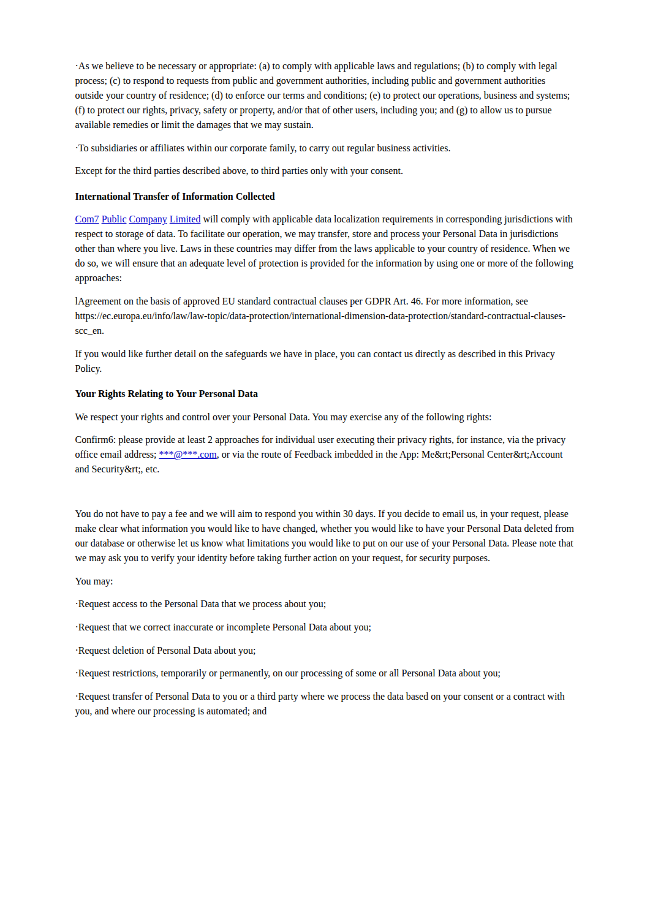·As we believe to be necessary or appropriate: (a) to comply with applicable laws and regulations; (b) to comply with legal process; (c) to respond to requests from public and government authorities, including public and government authorities outside your country of residence; (d) to enforce our terms and conditions; (e) to protect our operations, business and systems; (f) to protect our rights, privacy, safety or property, and/or that of other users, including you; and (g) to allow us to pursue available remedies or limit the damages that we may sustain.
·To subsidiaries or affiliates within our corporate family, to carry out regular business activities.
Except for the third parties described above, to third parties only with your consent.
International Transfer of Information Collected
Com7 Public Company Limited will comply with applicable data localization requirements in corresponding jurisdictions with respect to storage of data. To facilitate our operation, we may transfer, store and process your Personal Data in jurisdictions other than where you live. Laws in these countries may differ from the laws applicable to your country of residence. When we do so, we will ensure that an adequate level of protection is provided for the information by using one or more of the following approaches:
lAgreement on the basis of approved EU standard contractual clauses per GDPR Art. 46. For more information, see https://ec.europa.eu/info/law/law-topic/data-protection/international-dimension-data-protection/standard-contractual-clauses-scc_en.
If you would like further detail on the safeguards we have in place, you can contact us directly as described in this Privacy Policy.
Your Rights Relating to Your Personal Data
We respect your rights and control over your Personal Data. You may exercise any of the following rights:
Confirm6: please provide at least 2 approaches for individual user executing their privacy rights, for instance, via the privacy office email address; ***@***.com, or via the route of Feedback imbedded in the App: Me&rt;Personal Center&rt;Account and Security&rt;, etc.
You do not have to pay a fee and we will aim to respond you within 30 days. If you decide to email us, in your request, please make clear what information you would like to have changed, whether you would like to have your Personal Data deleted from our database or otherwise let us know what limitations you would like to put on our use of your Personal Data. Please note that we may ask you to verify your identity before taking further action on your request, for security purposes.
You may:
·Request access to the Personal Data that we process about you;
·Request that we correct inaccurate or incomplete Personal Data about you;
·Request deletion of Personal Data about you;
·Request restrictions, temporarily or permanently, on our processing of some or all Personal Data about you;
·Request transfer of Personal Data to you or a third party where we process the data based on your consent or a contract with you, and where our processing is automated; and